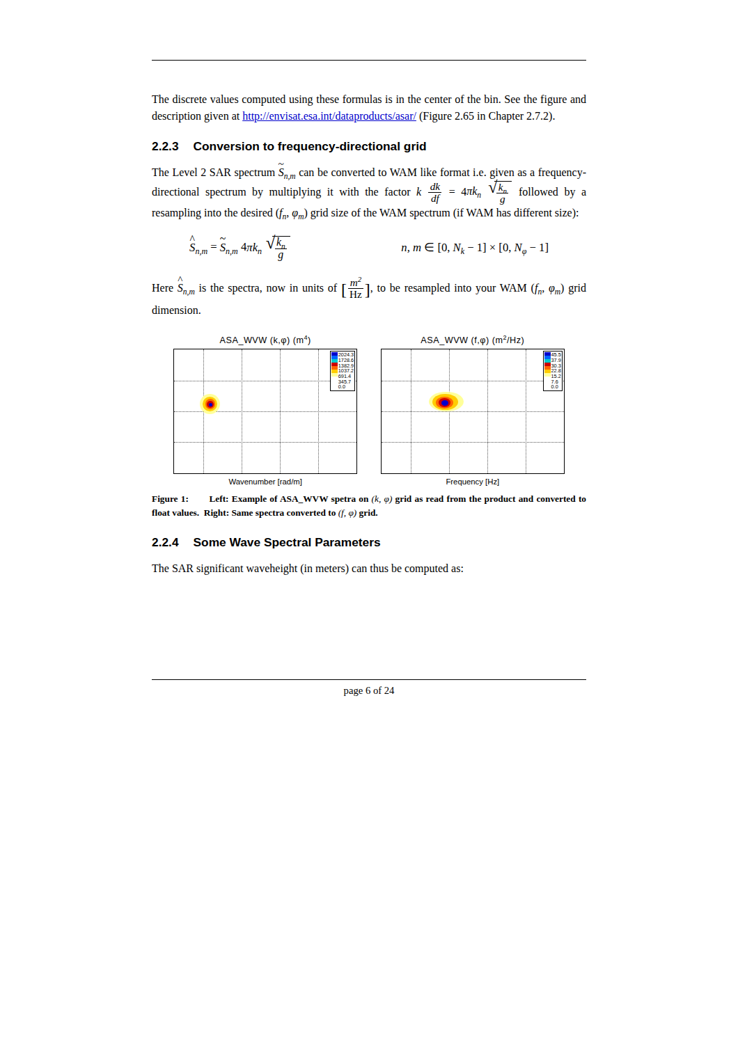The discrete values computed using these formulas is in the center of the bin. See the figure and description given at http://envisat.esa.int/dataproducts/asar/ (Figure 2.65 in Chapter 2.7.2).
2.2.3 Conversion to frequency-directional grid
The Level 2 SAR spectrum ~S n,m can be converted to WAM like format i.e. given as a frequency-directional spectrum by multiplying it with the factor k dk df = 4πkn kn g followed by a resampling into the desired (fn, φm) grid size of the WAM spectrum (if WAM has different size):
^S n,m = ~S n,m 4πkn kn g n, m ∈ [0, Nk − 1] × [0, Nφ − 1]
Here ^S n,m is the spectra, now in units of [m2 Hz], to be resampled into your WAM (fn, φm) grid dimension.
ASA_WVW (k,φ) (m4)
Direction [degN]
0
100
200
300
0.05
0.10
0.15
0.20
2024.3
1728.6
1382.9
1037.2
691.4
345.7
0.0
Wavenumber [rad/m]
ASA_WVW (f,φ) (m2/Hz)
Direction [degN]
0
100
200
300
0.05
0.10
0.15
0.20
45.5
37.9
30.3
22.8
15.2
7.6
0.0
Frequency [Hz]
Figure 1: Left: Example of ASA_WVW spetra on (k, φ) grid as read from the product and converted to float values. Right: Same spectra converted to (f, φ) grid.
2.2.4 Some Wave Spectral Parameters
The SAR significant waveheight (in meters) can thus be computed as:
page 6 of 24